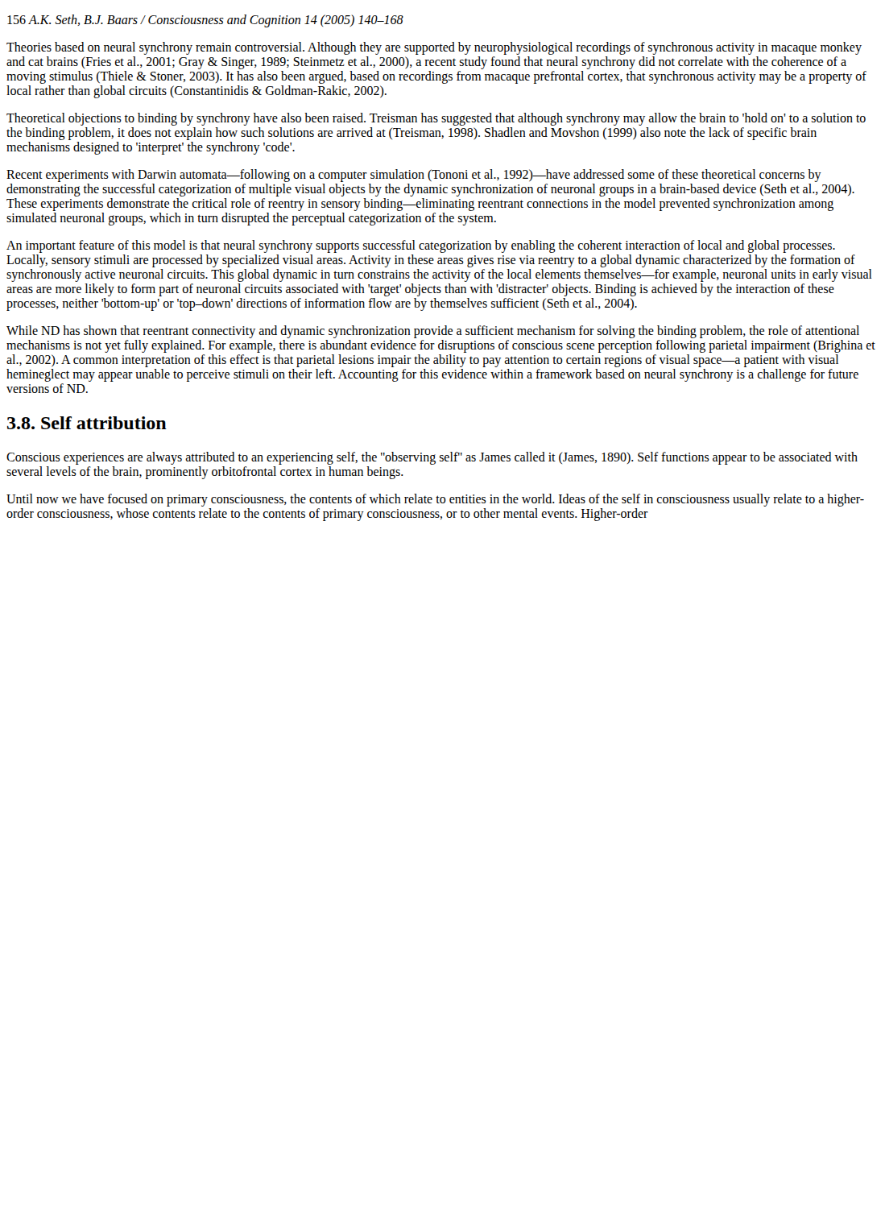156 A.K. Seth, B.J. Baars / Consciousness and Cognition 14 (2005) 140–168
Theories based on neural synchrony remain controversial. Although they are supported by neurophysiological recordings of synchronous activity in macaque monkey and cat brains (Fries et al., 2001; Gray & Singer, 1989; Steinmetz et al., 2000), a recent study found that neural synchrony did not correlate with the coherence of a moving stimulus (Thiele & Stoner, 2003). It has also been argued, based on recordings from macaque prefrontal cortex, that synchronous activity may be a property of local rather than global circuits (Constantinidis & Goldman-Rakic, 2002).
Theoretical objections to binding by synchrony have also been raised. Treisman has suggested that although synchrony may allow the brain to 'hold on' to a solution to the binding problem, it does not explain how such solutions are arrived at (Treisman, 1998). Shadlen and Movshon (1999) also note the lack of specific brain mechanisms designed to 'interpret' the synchrony 'code'.
Recent experiments with Darwin automata—following on a computer simulation (Tononi et al., 1992)—have addressed some of these theoretical concerns by demonstrating the successful categorization of multiple visual objects by the dynamic synchronization of neuronal groups in a brain-based device (Seth et al., 2004). These experiments demonstrate the critical role of reentry in sensory binding—eliminating reentrant connections in the model prevented synchronization among simulated neuronal groups, which in turn disrupted the perceptual categorization of the system.
An important feature of this model is that neural synchrony supports successful categorization by enabling the coherent interaction of local and global processes. Locally, sensory stimuli are processed by specialized visual areas. Activity in these areas gives rise via reentry to a global dynamic characterized by the formation of synchronously active neuronal circuits. This global dynamic in turn constrains the activity of the local elements themselves—for example, neuronal units in early visual areas are more likely to form part of neuronal circuits associated with 'target' objects than with 'distracter' objects. Binding is achieved by the interaction of these processes, neither 'bottom-up' or 'top–down' directions of information flow are by themselves sufficient (Seth et al., 2004).
While ND has shown that reentrant connectivity and dynamic synchronization provide a sufficient mechanism for solving the binding problem, the role of attentional mechanisms is not yet fully explained. For example, there is abundant evidence for disruptions of conscious scene perception following parietal impairment (Brighina et al., 2002). A common interpretation of this effect is that parietal lesions impair the ability to pay attention to certain regions of visual space—a patient with visual hemineglect may appear unable to perceive stimuli on their left. Accounting for this evidence within a framework based on neural synchrony is a challenge for future versions of ND.
3.8. Self attribution
Conscious experiences are always attributed to an experiencing self, the ''observing self'' as James called it (James, 1890). Self functions appear to be associated with several levels of the brain, prominently orbitofrontal cortex in human beings.
Until now we have focused on primary consciousness, the contents of which relate to entities in the world. Ideas of the self in consciousness usually relate to a higher-order consciousness, whose contents relate to the contents of primary consciousness, or to other mental events. Higher-order